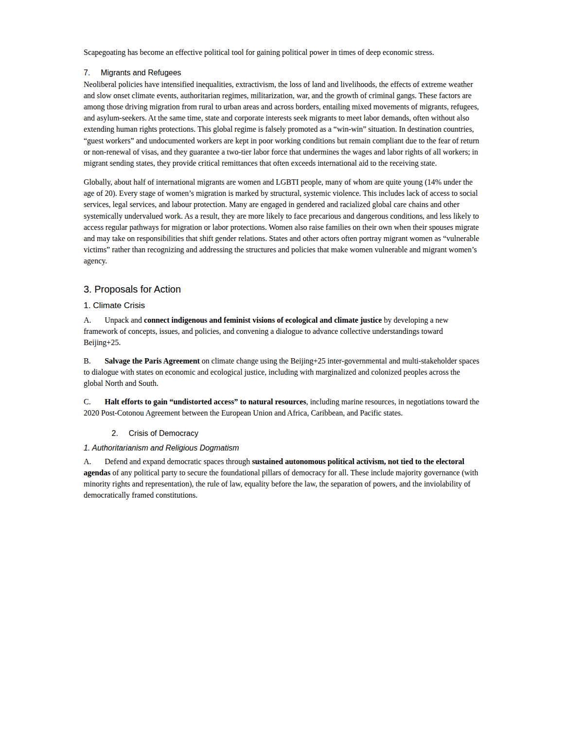Scapegoating has become an effective political tool for gaining political power in times of deep economic stress.
7. Migrants and Refugees
Neoliberal policies have intensified inequalities, extractivism, the loss of land and livelihoods, the effects of extreme weather and slow onset climate events, authoritarian regimes, militarization, war, and the growth of criminal gangs. These factors are among those driving migration from rural to urban areas and across borders, entailing mixed movements of migrants, refugees, and asylum-seekers. At the same time, state and corporate interests seek migrants to meet labor demands, often without also extending human rights protections. This global regime is falsely promoted as a “win-win” situation. In destination countries, “guest workers” and undocumented workers are kept in poor working conditions but remain compliant due to the fear of return or non-renewal of visas, and they guarantee a two-tier labor force that undermines the wages and labor rights of all workers; in migrant sending states, they provide critical remittances that often exceeds international aid to the receiving state.
Globally, about half of international migrants are women and LGBTI people, many of whom are quite young (14% under the age of 20). Every stage of women’s migration is marked by structural, systemic violence. This includes lack of access to social services, legal services, and labour protection. Many are engaged in gendered and racialized global care chains and other systemically undervalued work. As a result, they are more likely to face precarious and dangerous conditions, and less likely to access regular pathways for migration or labor protections. Women also raise families on their own when their spouses migrate and may take on responsibilities that shift gender relations. States and other actors often portray migrant women as “vulnerable victims” rather than recognizing and addressing the structures and policies that make women vulnerable and migrant women’s agency.
3. Proposals for Action
1. Climate Crisis
A. Unpack and connect indigenous and feminist visions of ecological and climate justice by developing a new framework of concepts, issues, and policies, and convening a dialogue to advance collective understandings toward Beijing+25.
B. Salvage the Paris Agreement on climate change using the Beijing+25 inter-governmental and multi-stakeholder spaces to dialogue with states on economic and ecological justice, including with marginalized and colonized peoples across the global North and South.
C. Halt efforts to gain “undistorted access” to natural resources, including marine resources, in negotiations toward the 2020 Post-Cotonou Agreement between the European Union and Africa, Caribbean, and Pacific states.
2. Crisis of Democracy
1. Authoritarianism and Religious Dogmatism
A. Defend and expand democratic spaces through sustained autonomous political activism, not tied to the electoral agendas of any political party to secure the foundational pillars of democracy for all. These include majority governance (with minority rights and representation), the rule of law, equality before the law, the separation of powers, and the inviolability of democratically framed constitutions.